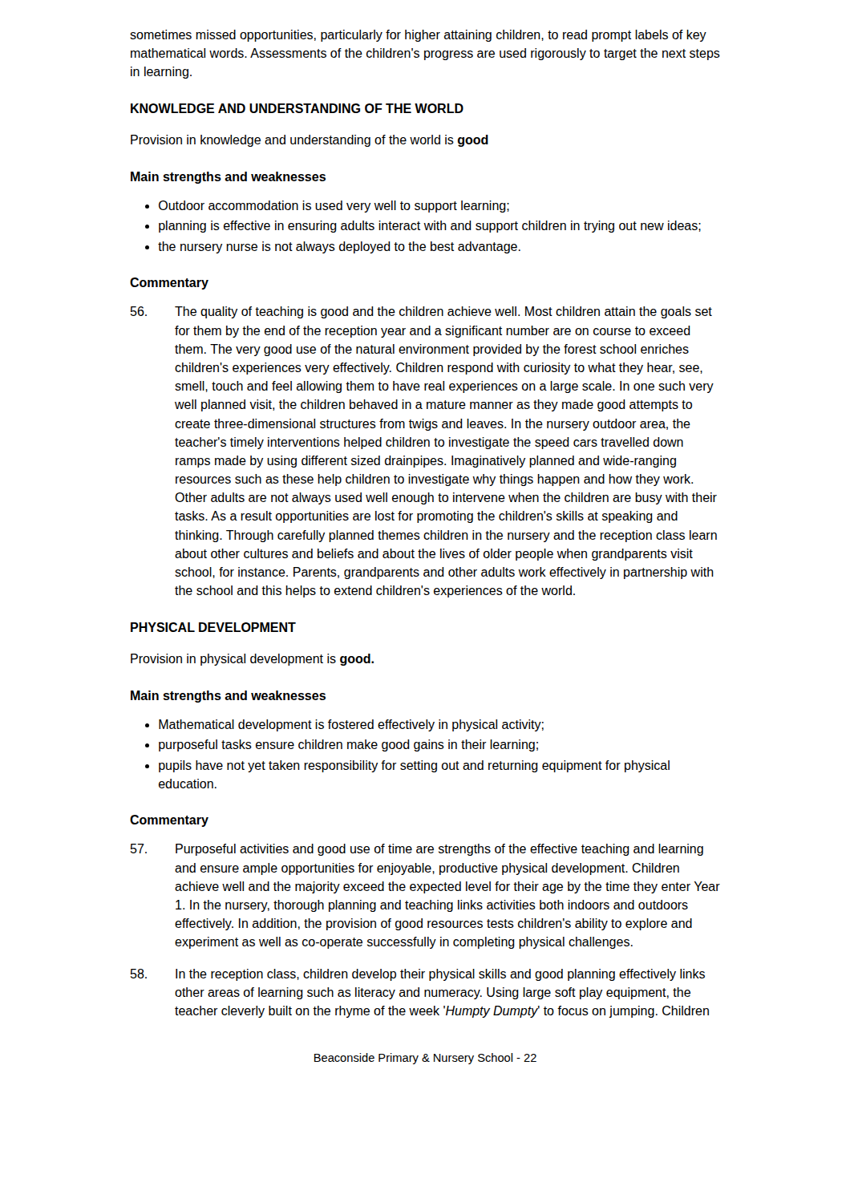sometimes missed opportunities, particularly for higher attaining children, to read prompt labels of key mathematical words. Assessments of the children's progress are used rigorously to target the next steps in learning.
Knowledge and understanding of the world
Provision in knowledge and understanding of the world is good
Main strengths and weaknesses
Outdoor accommodation is used very well to support learning;
planning is effective in ensuring adults interact with and support children in trying out new ideas;
the nursery nurse is not always deployed to the best advantage.
Commentary
56.
The quality of teaching is good and the children achieve well. Most children attain the goals set for them by the end of the reception year and a significant number are on course to exceed them. The very good use of the natural environment provided by the forest school enriches children's experiences very effectively. Children respond with curiosity to what they hear, see, smell, touch and feel allowing them to have real experiences on a large scale. In one such very well planned visit, the children behaved in a mature manner as they made good attempts to create three-dimensional structures from twigs and leaves. In the nursery outdoor area, the teacher's timely interventions helped children to investigate the speed cars travelled down ramps made by using different sized drainpipes. Imaginatively planned and wide-ranging resources such as these help children to investigate why things happen and how they work. Other adults are not always used well enough to intervene when the children are busy with their tasks. As a result opportunities are lost for promoting the children's skills at speaking and thinking. Through carefully planned themes children in the nursery and the reception class learn about other cultures and beliefs and about the lives of older people when grandparents visit school, for instance. Parents, grandparents and other adults work effectively in partnership with the school and this helps to extend children's experiences of the world.
Physical development
Provision in physical development is good.
Main strengths and weaknesses
Mathematical development is fostered effectively in physical activity;
purposeful tasks ensure children make good gains in their learning;
pupils have not yet taken responsibility for setting out and returning equipment for physical education.
Commentary
57.
Purposeful activities and good use of time are strengths of the effective teaching and learning and ensure ample opportunities for enjoyable, productive physical development. Children achieve well and the majority exceed the expected level for their age by the time they enter Year 1. In the nursery, thorough planning and teaching links activities both indoors and outdoors effectively. In addition, the provision of good resources tests children's ability to explore and experiment as well as co-operate successfully in completing physical challenges.
58.
In the reception class, children develop their physical skills and good planning effectively links other areas of learning such as literacy and numeracy. Using large soft play equipment, the teacher cleverly built on the rhyme of the week 'Humpty Dumpty' to focus on jumping. Children
Beaconside Primary & Nursery School - 22